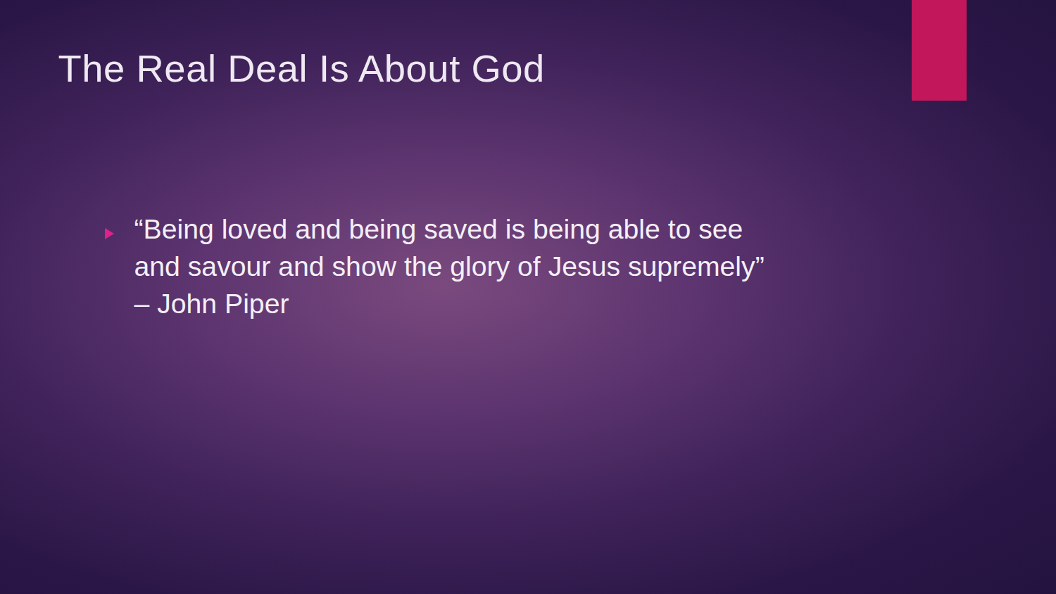The Real Deal Is About God
“Being loved and being saved is being able to see and savour and show the glory of Jesus supremely” – John Piper